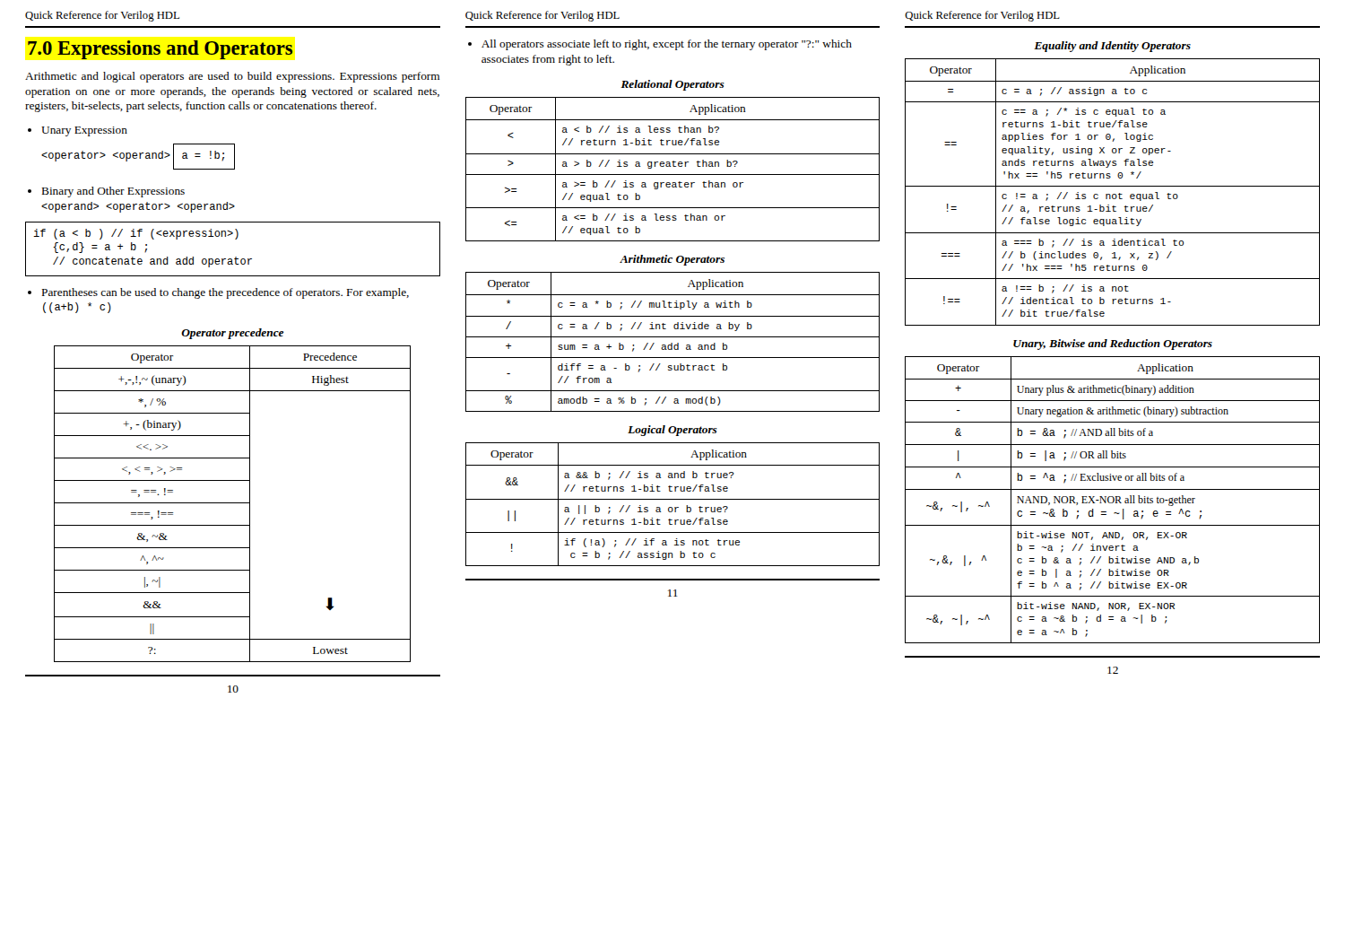Quick Reference for Verilog HDL
7.0 Expressions and Operators
Arithmetic and logical operators are used to build expressions. Expressions perform operation on one or more operands, the operands being vectored or scalared nets, registers, bit-selects, part selects, function calls or concatenations thereof.
Unary Expression
<operator> <operand>
a = !b;
Binary and Other Expressions
<operand> <operator> <operand>
if (a < b ) // if (<expression>) {c,d} = a + b ; // concatenate and add operator
Parentheses can be used to change the precedence of operators. For example, ((a+b) * c)
Operator precedence
| Operator | Precedence |
| --- | --- |
| +,-,!,~ (unary) | Highest |
| *, / % | |
| +, - (binary) | |
| <<. >> | |
| <, < =, >, >= | |
| =, ==. != | |
| ===, !== | |
| &, ~& | |
| ^, ^~ | |
| /, ~/ | |
| && | ⬇ |
| // | |
| ?: | Lowest |
10
Quick Reference for Verilog HDL
All operators associate left to right, except for the ternary operator "?:" which associates from right to left.
Relational Operators
| Operator | Application |
| --- | --- |
| < | a < b // is a less than b? // return 1-bit true/false |
| > | a > b // is a greater than b? |
| >= | a >= b // is a greater than or // equal to b |
| <= | a <= b // is a less than or // equal to b |
Arithmetic Operators
| Operator | Application |
| --- | --- |
| * | c = a * b ; // multiply a with b |
| / | c = a / b ; // int divide a by b |
| + | sum = a + b ; // add a and b |
| - | diff = a - b ; // subtract b // from a |
| % | amodb = a % b ; // a mod(b) |
Logical Operators
| Operator | Application |
| --- | --- |
| && | a && b ; // is a and b true? // returns 1-bit true/false |
| // | a // b ; // is a or b true? // returns 1-bit true/false |
| ! | if (!a) ; // if a is not true c = b ; // assign b to c |
11
Quick Reference for Verilog HDL
Equality and Identity Operators
| Operator | Application |
| --- | --- |
| = | c = a ; // assign a to c |
| == | c == a ; /* is c equal to a returns 1-bit true/false applies for 1 or 0, logic equality, using X or Z oper- ands returns always false 'hx == 'h5 returns 0 */ |
| != | c != a ; // is c not equal to // a, retruns 1-bit true/ // false logic equality |
| === | a === b ; // is a identical to // b (includes 0, 1, x, z) / // 'hx === 'h5 returns 0 |
| !== | a !== b ; // is a not // identical to b returns 1- // bit true/false |
Unary, Bitwise and Reduction Operators
| Operator | Application |
| --- | --- |
| + | Unary plus & arithmetic(binary) addition |
| - | Unary negation & arithmetic (binary) subtraction |
| & | b = &a ; // AND all bits of a |
| / | b = /a ; // OR all bits |
| ^ | b = ^a ; // Exclusive or all bits of a |
| ~&, ~/, ~^ | NAND, NOR, EX-NOR all bits to-gether c = ~& b ; d = ~/ a; e = ^c ; |
| ~,&, /, ^ | bit-wise NOT, AND, OR, EX-OR b = ~a ; // invert a c = b & a ; // bitwise AND a,b e = b / a ; // bitwise OR f = b ^ a ; // bitwise EX-OR |
| ~&, ~/, ~^ | bit-wise NAND, NOR, EX-NOR c = a ~& b ; d = a ~/ b ; e = a ~^ b ; |
12